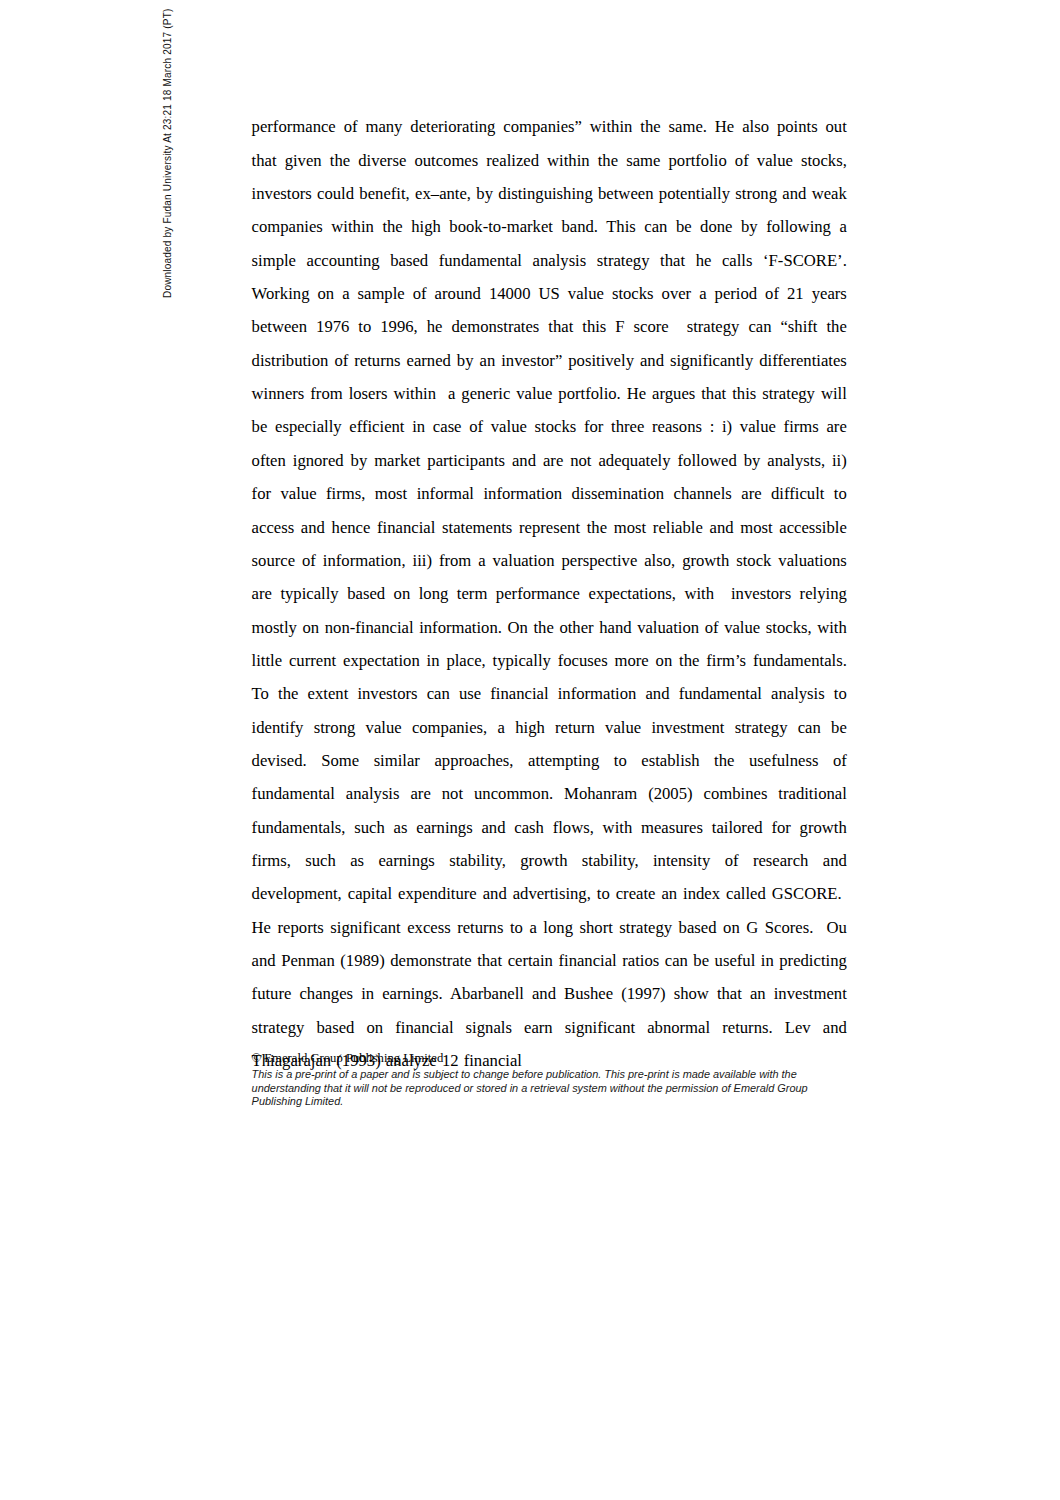Downloaded by Fudan University At 23:21 18 March 2017 (PT)
performance of many deteriorating companies” within the same. He also points out that given the diverse outcomes realized within the same portfolio of value stocks, investors could benefit, ex–ante, by distinguishing between potentially strong and weak companies within the high book-to-market band. This can be done by following a simple accounting based fundamental analysis strategy that he calls ‘F-SCORE’. Working on a sample of around 14000 US value stocks over a period of 21 years between 1976 to 1996, he demonstrates that this F score strategy can “shift the distribution of returns earned by an investor” positively and significantly differentiates winners from losers within a generic value portfolio. He argues that this strategy will be especially efficient in case of value stocks for three reasons : i) value firms are often ignored by market participants and are not adequately followed by analysts, ii) for value firms, most informal information dissemination channels are difficult to access and hence financial statements represent the most reliable and most accessible source of information, iii) from a valuation perspective also, growth stock valuations are typically based on long term performance expectations, with investors relying mostly on non-financial information. On the other hand valuation of value stocks, with little current expectation in place, typically focuses more on the firm’s fundamentals. To the extent investors can use financial information and fundamental analysis to identify strong value companies, a high return value investment strategy can be devised. Some similar approaches, attempting to establish the usefulness of fundamental analysis are not uncommon. Mohanram (2005) combines traditional fundamentals, such as earnings and cash flows, with measures tailored for growth firms, such as earnings stability, growth stability, intensity of research and development, capital expenditure and advertising, to create an index called GSCORE. He reports significant excess returns to a long short strategy based on G Scores. Ou and Penman (1989) demonstrate that certain financial ratios can be useful in predicting future changes in earnings. Abarbanell and Bushee (1997) show that an investment strategy based on financial signals earn significant abnormal returns. Lev and Thiagarajan (1993) analyze 12 financial
© Emerald Group Publishing Limited
This is a pre-print of a paper and is subject to change before publication. This pre-print is made available with the understanding that it will not be reproduced or stored in a retrieval system without the permission of Emerald Group Publishing Limited.